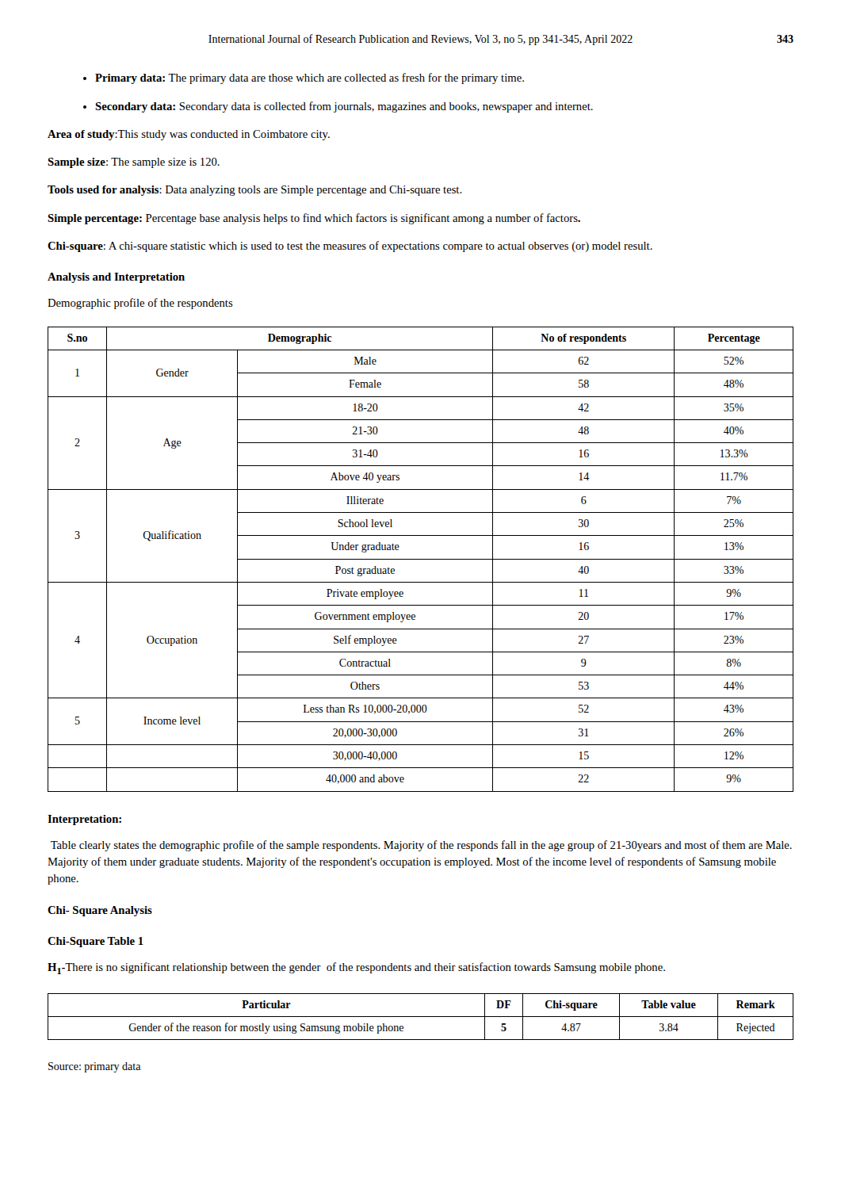International Journal of Research Publication and Reviews, Vol 3, no 5, pp 341-345, April 2022 343
Primary data: The primary data are those which are collected as fresh for the primary time.
Secondary data: Secondary data is collected from journals, magazines and books, newspaper and internet.
Area of study:This study was conducted in Coimbatore city.
Sample size: The sample size is 120.
Tools used for analysis: Data analyzing tools are Simple percentage and Chi-square test.
Simple percentage: Percentage base analysis helps to find which factors is significant among a number of factors.
Chi-square: A chi-square statistic which is used to test the measures of expectations compare to actual observes (or) model result.
Analysis and Interpretation
Demographic profile of the respondents
| S.no | Demographic | No of respondents | Percentage |
| --- | --- | --- | --- |
| 1 | Gender | Male | 62 | 52% |
| Female | 58 | 48% |
| 2 | Age | 18-20 | 42 | 35% |
| 21-30 | 48 | 40% |
| 31-40 | 16 | 13.3% |
| Above 40 years | 14 | 11.7% |
| 3 | Qualification | Illiterate | 6 | 7% |
| School level | 30 | 25% |
| Under graduate | 16 | 13% |
| Post graduate | 40 | 33% |
| 4 | Occupation | Private employee | 11 | 9% |
| Government employee | 20 | 17% |
| Self employee | 27 | 23% |
| Contractual | 9 | 8% |
| Others | 53 | 44% |
| 5 | Income level | Less than Rs 10,000-20,000 | 52 | 43% |
| 20,000-30,000 | 31 | 26% |
| | | 30,000-40,000 | 15 | 12% |
| | | 40,000 and above | 22 | 9% |
Interpretation:
Table clearly states the demographic profile of the sample respondents. Majority of the responds fall in the age group of 21-30years and most of them are Male. Majority of them under graduate students. Majority of the respondent's occupation is employed. Most of the income level of respondents of Samsung mobile phone.
Chi- Square Analysis
Chi-Square Table 1
H1-There is no significant relationship between the gender of the respondents and their satisfaction towards Samsung mobile phone.
| Particular | DF | Chi-square | Table value | Remark |
| --- | --- | --- | --- | --- |
| Gender of the reason for mostly using Samsung mobile phone | 5 | 4.87 | 3.84 | Rejected |
Source: primary data